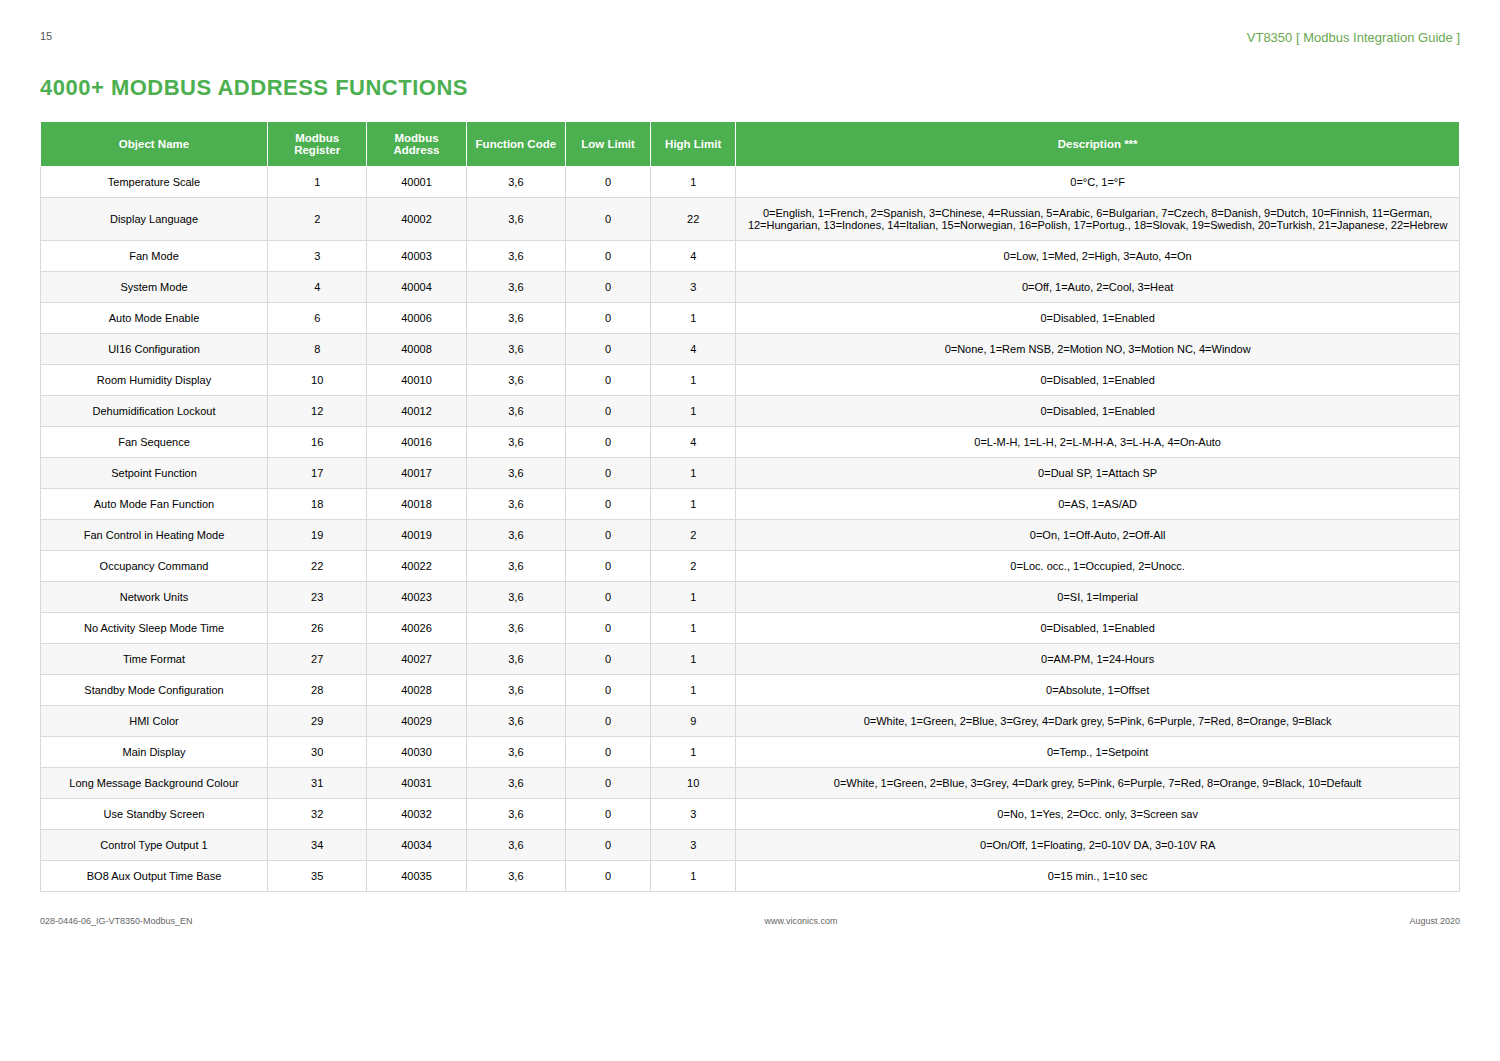15
VT8350 [ Modbus Integration Guide ]
4000+ MODBUS ADDRESS FUNCTIONS
| Object Name | Modbus Register | Modbus Address | Function Code | Low Limit | High Limit | Description *** |
| --- | --- | --- | --- | --- | --- | --- |
| Temperature Scale | 1 | 40001 | 3,6 | 0 | 1 | 0=°C, 1=°F |
| Display Language | 2 | 40002 | 3,6 | 0 | 22 | 0=English, 1=French, 2=Spanish, 3=Chinese, 4=Russian, 5=Arabic, 6=Bulgarian, 7=Czech, 8=Danish, 9=Dutch, 10=Finnish, 11=German, 12=Hungarian, 13=Indones, 14=Italian, 15=Norwegian, 16=Polish, 17=Portug., 18=Slovak, 19=Swedish, 20=Turkish, 21=Japanese, 22=Hebrew |
| Fan Mode | 3 | 40003 | 3,6 | 0 | 4 | 0=Low, 1=Med, 2=High, 3=Auto, 4=On |
| System Mode | 4 | 40004 | 3,6 | 0 | 3 | 0=Off, 1=Auto, 2=Cool, 3=Heat |
| Auto Mode Enable | 6 | 40006 | 3,6 | 0 | 1 | 0=Disabled, 1=Enabled |
| UI16 Configuration | 8 | 40008 | 3,6 | 0 | 4 | 0=None, 1=Rem NSB, 2=Motion NO, 3=Motion NC, 4=Window |
| Room Humidity Display | 10 | 40010 | 3,6 | 0 | 1 | 0=Disabled, 1=Enabled |
| Dehumidification Lockout | 12 | 40012 | 3,6 | 0 | 1 | 0=Disabled, 1=Enabled |
| Fan Sequence | 16 | 40016 | 3,6 | 0 | 4 | 0=L-M-H, 1=L-H, 2=L-M-H-A, 3=L-H-A, 4=On-Auto |
| Setpoint Function | 17 | 40017 | 3,6 | 0 | 1 | 0=Dual SP, 1=Attach SP |
| Auto Mode Fan Function | 18 | 40018 | 3,6 | 0 | 1 | 0=AS, 1=AS/AD |
| Fan Control in Heating Mode | 19 | 40019 | 3,6 | 0 | 2 | 0=On, 1=Off-Auto, 2=Off-All |
| Occupancy Command | 22 | 40022 | 3,6 | 0 | 2 | 0=Loc. occ., 1=Occupied, 2=Unocc. |
| Network Units | 23 | 40023 | 3,6 | 0 | 1 | 0=SI, 1=Imperial |
| No Activity Sleep Mode Time | 26 | 40026 | 3,6 | 0 | 1 | 0=Disabled, 1=Enabled |
| Time Format | 27 | 40027 | 3,6 | 0 | 1 | 0=AM-PM, 1=24-Hours |
| Standby Mode Configuration | 28 | 40028 | 3,6 | 0 | 1 | 0=Absolute, 1=Offset |
| HMI Color | 29 | 40029 | 3,6 | 0 | 9 | 0=White, 1=Green, 2=Blue, 3=Grey, 4=Dark grey, 5=Pink, 6=Purple, 7=Red, 8=Orange, 9=Black |
| Main Display | 30 | 40030 | 3,6 | 0 | 1 | 0=Temp., 1=Setpoint |
| Long Message Background Colour | 31 | 40031 | 3,6 | 0 | 10 | 0=White, 1=Green, 2=Blue, 3=Grey, 4=Dark grey, 5=Pink, 6=Purple, 7=Red, 8=Orange, 9=Black, 10=Default |
| Use Standby Screen | 32 | 40032 | 3,6 | 0 | 3 | 0=No, 1=Yes, 2=Occ. only, 3=Screen sav |
| Control Type Output 1 | 34 | 40034 | 3,6 | 0 | 3 | 0=On/Off, 1=Floating, 2=0-10V DA, 3=0-10V RA |
| BO8 Aux Output Time Base | 35 | 40035 | 3,6 | 0 | 1 | 0=15 min., 1=10 sec |
028-0446-06_IG-VT8350-Modbus_EN
www.viconics.com
August 2020